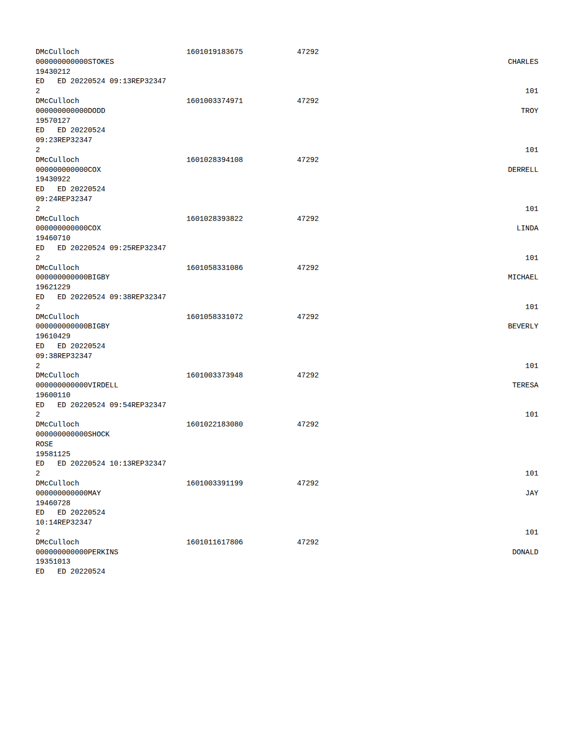| DMcCulloch | 1601019183675 | 47292 | |
| 000000000000STOKES | | | CHARLES |
| 19430212 |
| ED ED 20220524 09:13REP32347 | |
| 2 | 101 |
| DMcCulloch | 1601003374971 | 47292 | |
| 000000000000DODD | | | TROY |
| 19570127 |
| ED ED 20220524 |
| 09:23REP32347 |
| 2 | 101 |
| DMcCulloch | 1601028394108 | 47292 | |
| 000000000000COX | | | DERRELL |
| 19430922 |
| ED ED 20220524 |
| 09:24REP32347 |
| 2 | 101 |
| DMcCulloch | 1601028393822 | 47292 | |
| 000000000000COX | | | LINDA |
| 19460710 |
| ED ED 20220524 09:25REP32347 | |
| 2 | 101 |
| DMcCulloch | 1601058331086 | 47292 | |
| 000000000000BIGBY | | | MICHAEL |
| 19621229 |
| ED ED 20220524 09:38REP32347 | |
| 2 | 101 |
| DMcCulloch | 1601058331072 | 47292 | |
| 000000000000BIGBY | | | BEVERLY |
| 19610429 |
| ED ED 20220524 |
| 09:38REP32347 |
| 2 | 101 |
| DMcCulloch | 1601003373948 | 47292 | |
| 000000000000VIRDELL | | | TERESA |
| 19600110 |
| ED ED 20220524 09:54REP32347 | |
| 2 | 101 |
| DMcCulloch | 1601022183080 | 47292 | |
| 000000000000SHOCK |
| ROSE |
| 19581125 |
| ED ED 20220524 10:13REP32347 | |
| 2 | 101 |
| DMcCulloch | 1601003391199 | 47292 | |
| 000000000000MAY | | | JAY |
| 19460728 |
| ED ED 20220524 |
| 10:14REP32347 |
| 2 | 101 |
| DMcCulloch | 1601011617806 | 47292 | |
| 000000000000PERKINS | | | DONALD |
| 19351013 |
| ED ED 20220524 |